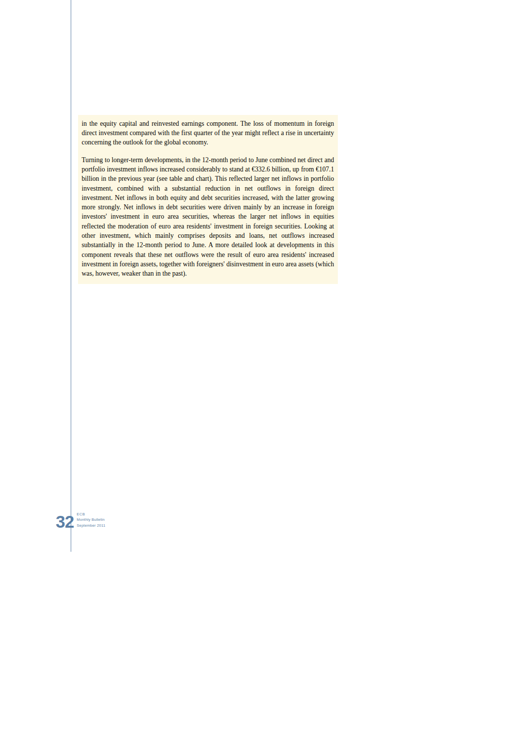in the equity capital and reinvested earnings component. The loss of momentum in foreign direct investment compared with the first quarter of the year might reflect a rise in uncertainty concerning the outlook for the global economy.
Turning to longer-term developments, in the 12-month period to June combined net direct and portfolio investment inflows increased considerably to stand at €332.6 billion, up from €107.1 billion in the previous year (see table and chart). This reflected larger net inflows in portfolio investment, combined with a substantial reduction in net outflows in foreign direct investment. Net inflows in both equity and debt securities increased, with the latter growing more strongly. Net inflows in debt securities were driven mainly by an increase in foreign investors' investment in euro area securities, whereas the larger net inflows in equities reflected the moderation of euro area residents' investment in foreign securities. Looking at other investment, which mainly comprises deposits and loans, net outflows increased substantially in the 12-month period to June. A more detailed look at developments in this component reveals that these net outflows were the result of euro area residents' increased investment in foreign assets, together with foreigners' disinvestment in euro area assets (which was, however, weaker than in the past).
32
ECB
Monthly Bulletin
September 2011